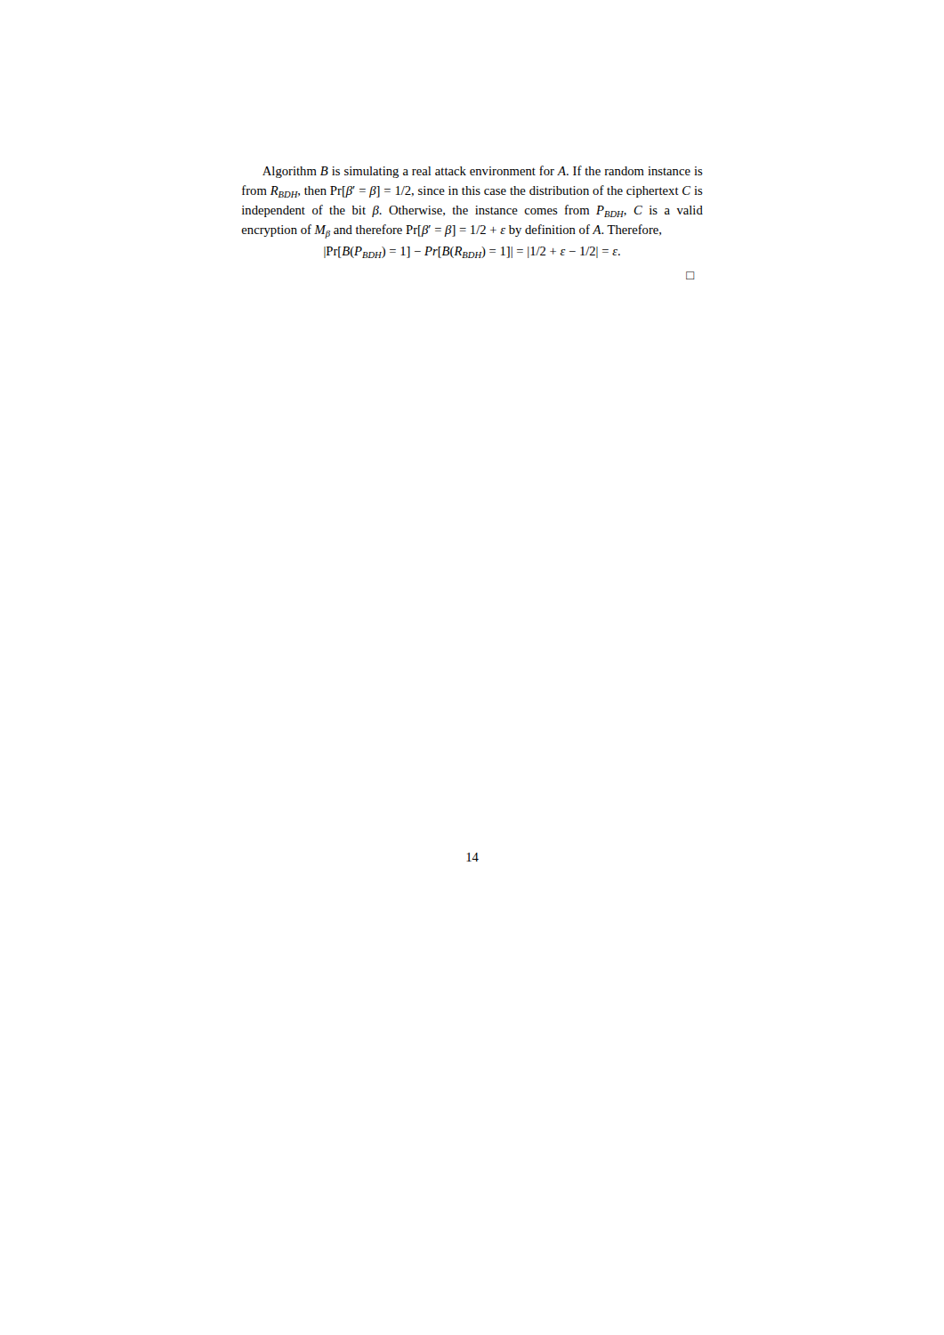Algorithm B is simulating a real attack environment for A. If the random instance is from RBDH, then Pr[β′ = β] = 1/2, since in this case the distribution of the ciphertext C is independent of the bit β. Otherwise, the instance comes from PBDH, C is a valid encryption of Mβ and therefore Pr[β′ = β] = 1/2 + ε by definition of A. Therefore,
|Pr[B(PBDH) = 1] − Pr[B(RBDH) = 1]| = |1/2 + ε − 1/2| = ε.
□
14